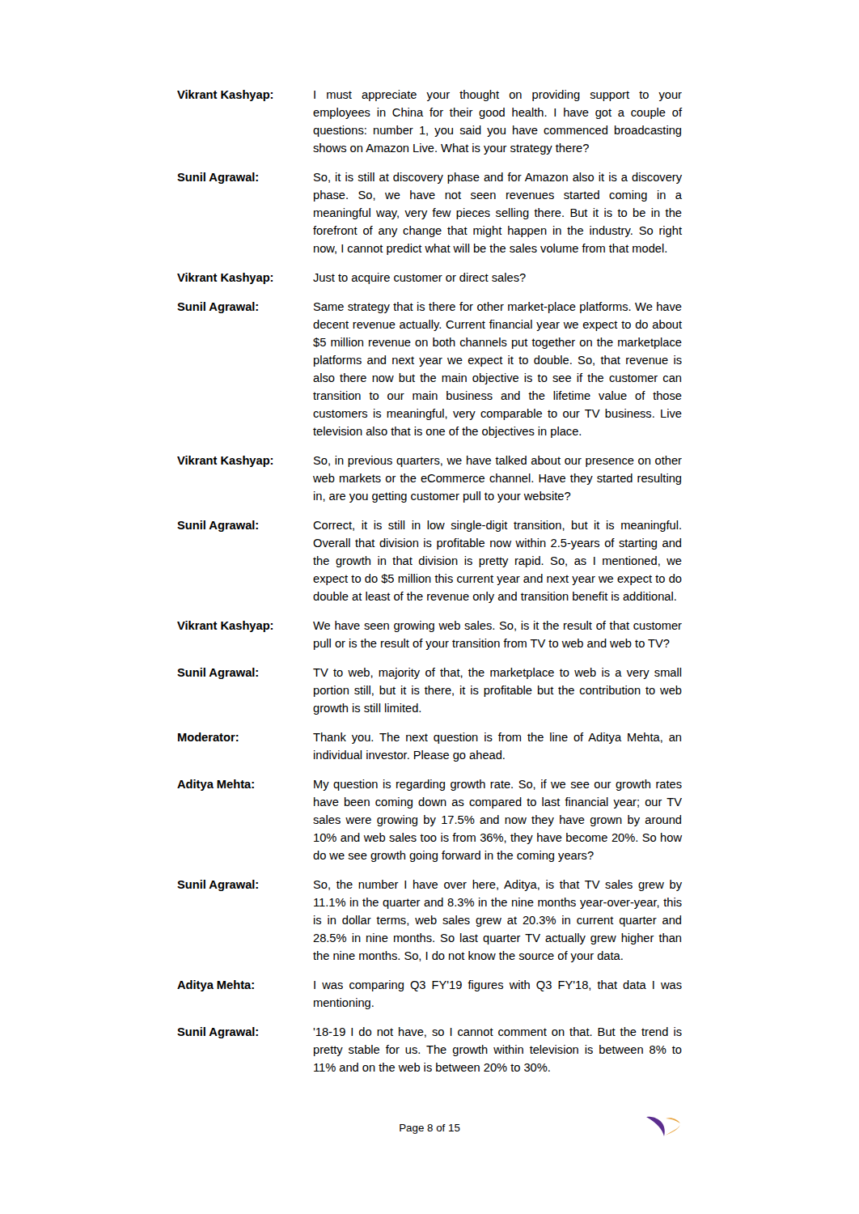| Vikrant Kashyap: | I must appreciate your thought on providing support to your employees in China for their good health. I have got a couple of questions: number 1, you said you have commenced broadcasting shows on Amazon Live. What is your strategy there? |
| Sunil Agrawal: | So, it is still at discovery phase and for Amazon also it is a discovery phase. So, we have not seen revenues started coming in a meaningful way, very few pieces selling there. But it is to be in the forefront of any change that might happen in the industry. So right now, I cannot predict what will be the sales volume from that model. |
| Vikrant Kashyap: | Just to acquire customer or direct sales? |
| Sunil Agrawal: | Same strategy that is there for other market-place platforms. We have decent revenue actually. Current financial year we expect to do about $5 million revenue on both channels put together on the marketplace platforms and next year we expect it to double. So, that revenue is also there now but the main objective is to see if the customer can transition to our main business and the lifetime value of those customers is meaningful, very comparable to our TV business. Live television also that is one of the objectives in place. |
| Vikrant Kashyap: | So, in previous quarters, we have talked about our presence on other web markets or the eCommerce channel. Have they started resulting in, are you getting customer pull to your website? |
| Sunil Agrawal: | Correct, it is still in low single-digit transition, but it is meaningful. Overall that division is profitable now within 2.5-years of starting and the growth in that division is pretty rapid. So, as I mentioned, we expect to do $5 million this current year and next year we expect to do double at least of the revenue only and transition benefit is additional. |
| Vikrant Kashyap: | We have seen growing web sales. So, is it the result of that customer pull or is the result of your transition from TV to web and web to TV? |
| Sunil Agrawal: | TV to web, majority of that, the marketplace to web is a very small portion still, but it is there, it is profitable but the contribution to web growth is still limited. |
| Moderator: | Thank you. The next question is from the line of Aditya Mehta, an individual investor. Please go ahead. |
| Aditya Mehta: | My question is regarding growth rate. So, if we see our growth rates have been coming down as compared to last financial year; our TV sales were growing by 17.5% and now they have grown by around 10% and web sales too is from 36%, they have become 20%. So how do we see growth going forward in the coming years? |
| Sunil Agrawal: | So, the number I have over here, Aditya, is that TV sales grew by 11.1% in the quarter and 8.3% in the nine months year-over-year, this is in dollar terms, web sales grew at 20.3% in current quarter and 28.5% in nine months. So last quarter TV actually grew higher than the nine months. So, I do not know the source of your data. |
| Aditya Mehta: | I was comparing Q3 FY'19 figures with Q3 FY'18, that data I was mentioning. |
| Sunil Agrawal: | '18-19 I do not have, so I cannot comment on that. But the trend is pretty stable for us. The growth within television is between 8% to 11% and on the web is between 20% to 30%. |
Page 8 of 15